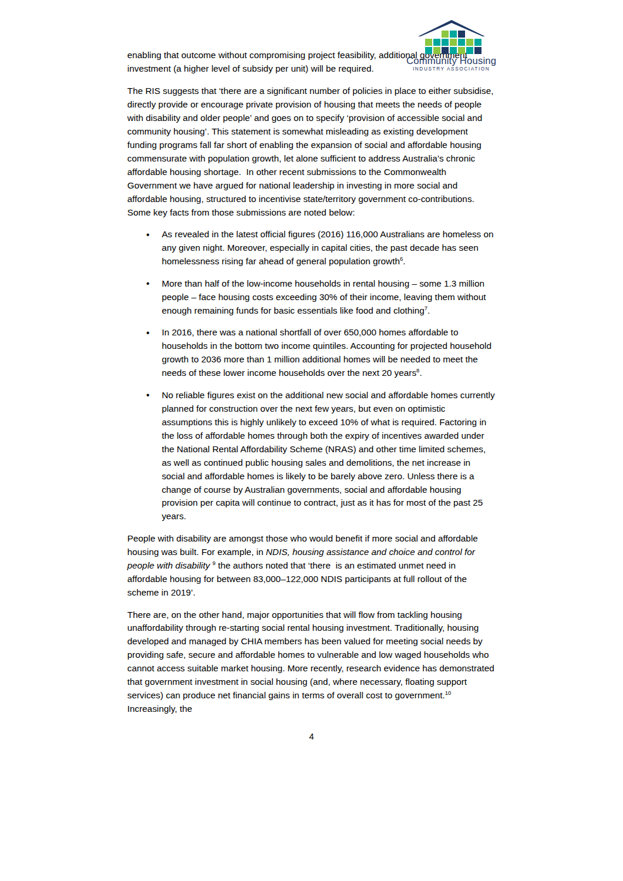Community Housing
INDUSTRY ASSOCIATION
enabling that outcome without compromising project feasibility, additional government investment (a higher level of subsidy per unit) will be required.
The RIS suggests that ‘there are a significant number of policies in place to either subsidise, directly provide or encourage private provision of housing that meets the needs of people with disability and older people’ and goes on to specify ‘provision of accessible social and community housing’. This statement is somewhat misleading as existing development funding programs fall far short of enabling the expansion of social and affordable housing commensurate with population growth, let alone sufficient to address Australia’s chronic affordable housing shortage. In other recent submissions to the Commonwealth Government we have argued for national leadership in investing in more social and affordable housing, structured to incentivise state/territory government co-contributions. Some key facts from those submissions are noted below:
As revealed in the latest official figures (2016) 116,000 Australians are homeless on any given night. Moreover, especially in capital cities, the past decade has seen homelessness rising far ahead of general population growth6.
More than half of the low-income households in rental housing – some 1.3 million people – face housing costs exceeding 30% of their income, leaving them without enough remaining funds for basic essentials like food and clothing7.
In 2016, there was a national shortfall of over 650,000 homes affordable to households in the bottom two income quintiles. Accounting for projected household growth to 2036 more than 1 million additional homes will be needed to meet the needs of these lower income households over the next 20 years8.
No reliable figures exist on the additional new social and affordable homes currently planned for construction over the next few years, but even on optimistic assumptions this is highly unlikely to exceed 10% of what is required. Factoring in the loss of affordable homes through both the expiry of incentives awarded under the National Rental Affordability Scheme (NRAS) and other time limited schemes, as well as continued public housing sales and demolitions, the net increase in social and affordable homes is likely to be barely above zero. Unless there is a change of course by Australian governments, social and affordable housing provision per capita will continue to contract, just as it has for most of the past 25 years.
People with disability are amongst those who would benefit if more social and affordable housing was built. For example, in NDIS, housing assistance and choice and control for people with disability 9 the authors noted that ‘there is an estimated unmet need in affordable housing for between 83,000–122,000 NDIS participants at full rollout of the scheme in 2019’.
There are, on the other hand, major opportunities that will flow from tackling housing unaffordability through re-starting social rental housing investment. Traditionally, housing developed and managed by CHIA members has been valued for meeting social needs by providing safe, secure and affordable homes to vulnerable and low waged households who cannot access suitable market housing. More recently, research evidence has demonstrated that government investment in social housing (and, where necessary, floating support services) can produce net financial gains in terms of overall cost to government.10 Increasingly, the
4